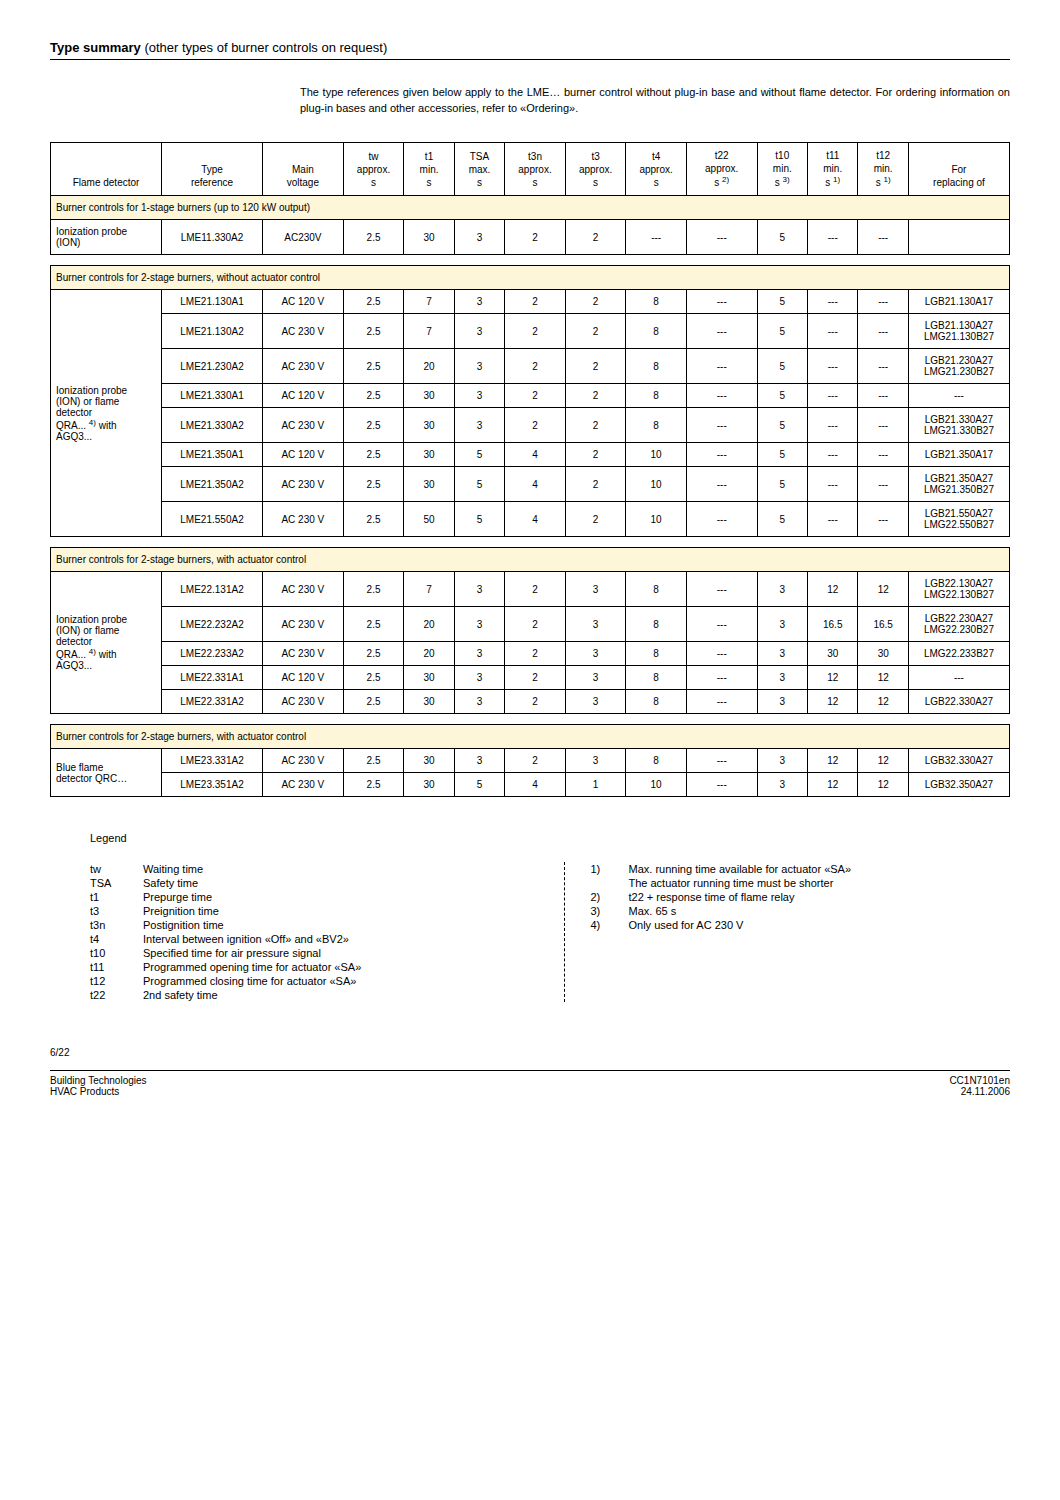Type summary (other types of burner controls on request)
The type references given below apply to the LME… burner control without plug-in base and without flame detector. For ordering information on plug-in bases and other accessories, refer to «Ordering».
| Flame detector | Type reference | Main voltage | tw approx. s | t1 min. s | TSA max. s | t3n approx. s | t3 approx. s | t4 approx. s | t22 approx. s 2) | t10 min. s 3) | t11 min. s 1) | t12 min. s 1) | For replacing of |
| --- | --- | --- | --- | --- | --- | --- | --- | --- | --- | --- | --- | --- | --- |
| Burner controls for 1-stage burners (up to 120 kW output) |
| Ionization probe (ION) | LME11.330A2 | AC230V | 2.5 | 30 | 3 | 2 | 2 | --- | --- | 5 | --- | --- | |
| Burner controls for 2-stage burners, without actuator control |
| Ionization probe (ION) or flame detector QRA... 4) with AGQ3... | LME21.130A1 | AC 120 V | 2.5 | 7 | 3 | 2 | 2 | 8 | --- | 5 | --- | --- | LGB21.130A17 |
| LME21.130A2 | AC 230 V | 2.5 | 7 | 3 | 2 | 2 | 8 | --- | 5 | --- | --- | LGB21.130A27 LMG21.130B27 |
| LME21.230A2 | AC 230 V | 2.5 | 20 | 3 | 2 | 2 | 8 | --- | 5 | --- | --- | LGB21.230A27 LMG21.230B27 |
| LME21.330A1 | AC 120 V | 2.5 | 30 | 3 | 2 | 2 | 8 | --- | 5 | --- | --- | --- |
| LME21.330A2 | AC 230 V | 2.5 | 30 | 3 | 2 | 2 | 8 | --- | 5 | --- | --- | LGB21.330A27 LMG21.330B27 |
| LME21.350A1 | AC 120 V | 2.5 | 30 | 5 | 4 | 2 | 10 | --- | 5 | --- | --- | LGB21.350A17 |
| LME21.350A2 | AC 230 V | 2.5 | 30 | 5 | 4 | 2 | 10 | --- | 5 | --- | --- | LGB21.350A27 LMG21.350B27 |
| LME21.550A2 | AC 230 V | 2.5 | 50 | 5 | 4 | 2 | 10 | --- | 5 | --- | --- | LGB21.550A27 LMG22.550B27 |
| Burner controls for 2-stage burners, with actuator control |
| Ionization probe (ION) or flame detector QRA... 4) with AGQ3... | LME22.131A2 | AC 230 V | 2.5 | 7 | 3 | 2 | 3 | 8 | --- | 3 | 12 | 12 | LGB22.130A27 LMG22.130B27 |
| LME22.232A2 | AC 230 V | 2.5 | 20 | 3 | 2 | 3 | 8 | --- | 3 | 16.5 | 16.5 | LGB22.230A27 LMG22.230B27 |
| LME22.233A2 | AC 230 V | 2.5 | 20 | 3 | 2 | 3 | 8 | --- | 3 | 30 | 30 | LMG22.233B27 |
| LME22.331A1 | AC 120 V | 2.5 | 30 | 3 | 2 | 3 | 8 | --- | 3 | 12 | 12 | --- |
| LME22.331A2 | AC 230 V | 2.5 | 30 | 3 | 2 | 3 | 8 | --- | 3 | 12 | 12 | LGB22.330A27 |
| Burner controls for 2-stage burners, with actuator control |
| Blue flame detector QRC… | LME23.331A2 | AC 230 V | 2.5 | 30 | 3 | 2 | 3 | 8 | --- | 3 | 12 | 12 | LGB32.330A27 |
| LME23.351A2 | AC 230 V | 2.5 | 30 | 5 | 4 | 1 | 10 | --- | 3 | 12 | 12 | LGB32.350A27 |
Legend
| tw | Waiting time |
| TSA | Safety time |
| t1 | Prepurge time |
| t3 | Preignition time |
| t3n | Postignition time |
| t4 | Interval between ignition «Off» and «BV2» |
| t10 | Specified time for air pressure signal |
| t11 | Programmed opening time for actuator «SA» |
| t12 | Programmed closing time for actuator «SA» |
| t22 | 2nd safety time |
| 1) | Max. running time available for actuator «SA» |
| | The actuator running time must be shorter |
| 2) | t22 + response time of flame relay |
| 3) | Max. 65 s |
| 4) | Only used for AC 230 V |
6/22
Building Technologies
HVAC Products
CC1N7101en
24.11.2006